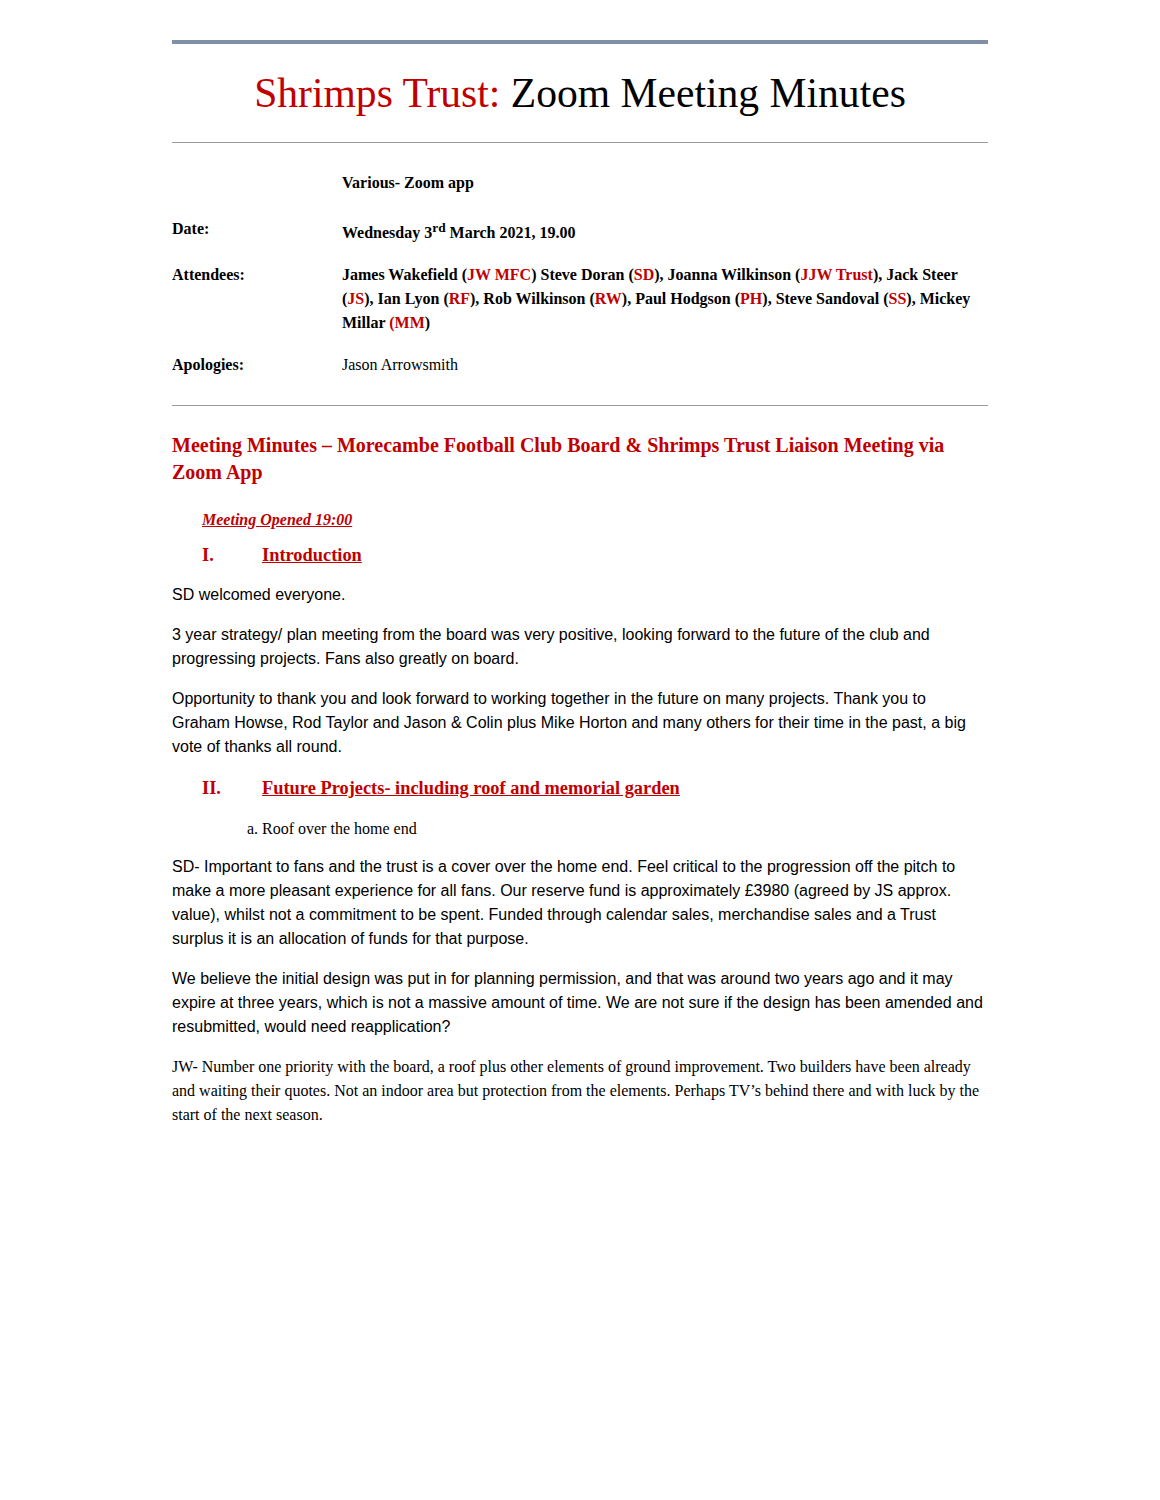Shrimps Trust: Zoom Meeting Minutes
Various- Zoom app
| Date: | Wednesday 3 rd March 2021, 19.00 |
| Attendees: | James Wakefield ( JW MFC ) Steve Doran ( SD ), Joanna Wilkinson ( JJW Trust ), Jack Steer ( JS ), Ian Lyon ( RF ), Rob Wilkinson ( RW ), Paul Hodgson ( PH ), Steve Sandoval ( SS ), Mickey Millar (MM ) |
| Apologies: | Jason Arrowsmith |
Meeting Minutes – Morecambe Football Club Board & Shrimps Trust Liaison Meeting via Zoom App
Meeting Opened 19:00
I. Introduction
SD welcomed everyone.
3 year strategy/ plan meeting from the board was very positive, looking forward to the future of the club and progressing projects. Fans also greatly on board.
Opportunity to thank you and look forward to working together in the future on many projects. Thank you to Graham Howse, Rod Taylor and Jason & Colin plus Mike Horton and many others for their time in the past, a big vote of thanks all round.
II. Future Projects- including roof and memorial garden
Roof over the home end
SD- Important to fans and the trust is a cover over the home end. Feel critical to the progression off the pitch to make a more pleasant experience for all fans. Our reserve fund is approximately £3980 (agreed by JS approx. value), whilst not a commitment to be spent. Funded through calendar sales, merchandise sales and a Trust surplus it is an allocation of funds for that purpose.
We believe the initial design was put in for planning permission, and that was around two years ago and it may expire at three years, which is not a massive amount of time. We are not sure if the design has been amended and resubmitted, would need reapplication?
JW- Number one priority with the board, a roof plus other elements of ground improvement. Two builders have been already and waiting their quotes. Not an indoor area but protection from the elements. Perhaps TV’s behind there and with luck by the start of the next season.